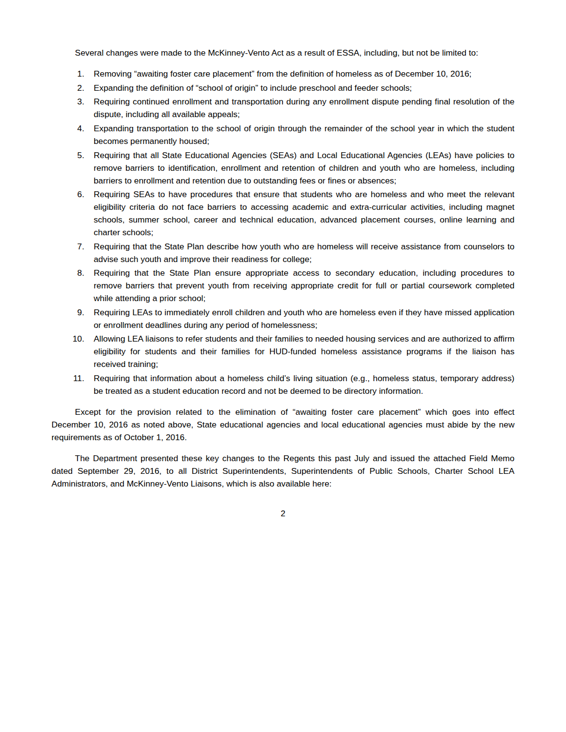Several changes were made to the McKinney-Vento Act as a result of ESSA, including, but not be limited to:
Removing “awaiting foster care placement” from the definition of homeless as of December 10, 2016;
Expanding the definition of “school of origin” to include preschool and feeder schools;
Requiring continued enrollment and transportation during any enrollment dispute pending final resolution of the dispute, including all available appeals;
Expanding transportation to the school of origin through the remainder of the school year in which the student becomes permanently housed;
Requiring that all State Educational Agencies (SEAs) and Local Educational Agencies (LEAs) have policies to remove barriers to identification, enrollment and retention of children and youth who are homeless, including barriers to enrollment and retention due to outstanding fees or fines or absences;
Requiring SEAs to have procedures that ensure that students who are homeless and who meet the relevant eligibility criteria do not face barriers to accessing academic and extra-curricular activities, including magnet schools, summer school, career and technical education, advanced placement courses, online learning and charter schools;
Requiring that the State Plan describe how youth who are homeless will receive assistance from counselors to advise such youth and improve their readiness for college;
Requiring that the State Plan ensure appropriate access to secondary education, including procedures to remove barriers that prevent youth from receiving appropriate credit for full or partial coursework completed while attending a prior school;
Requiring LEAs to immediately enroll children and youth who are homeless even if they have missed application or enrollment deadlines during any period of homelessness;
Allowing LEA liaisons to refer students and their families to needed housing services and are authorized to affirm eligibility for students and their families for HUD-funded homeless assistance programs if the liaison has received training;
Requiring that information about a homeless child’s living situation (e.g., homeless status, temporary address) be treated as a student education record and not be deemed to be directory information.
Except for the provision related to the elimination of “awaiting foster care placement” which goes into effect December 10, 2016 as noted above, State educational agencies and local educational agencies must abide by the new requirements as of October 1, 2016.
The Department presented these key changes to the Regents this past July and issued the attached Field Memo dated September 29, 2016, to all District Superintendents, Superintendents of Public Schools, Charter School LEA Administrators, and McKinney-Vento Liaisons, which is also available here:
2